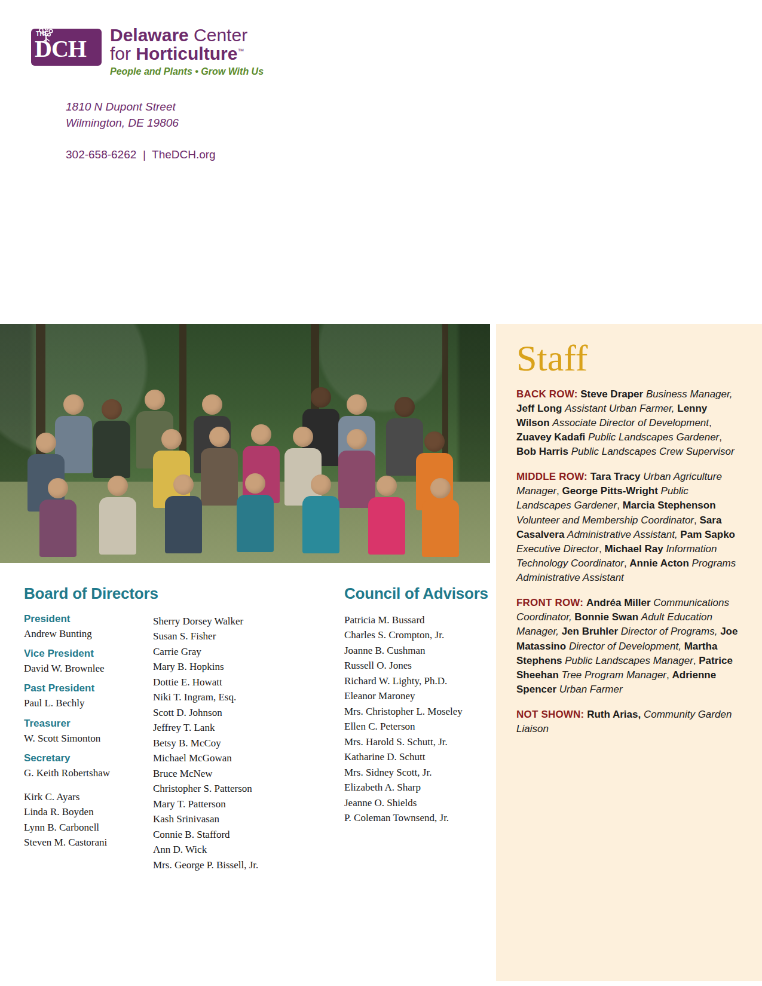THE
DCH
Delaware Center
for Horticulture™
People and Plants • Grow With Us
1810 N Dupont Street
Wilmington, DE 19806
302-658-6262 | TheDCH.org
Board of Directors
President
Andrew Bunting
Vice President
David W. Brownlee
Past President
Paul L. Bechly
Treasurer
W. Scott Simonton
Secretary
G. Keith Robertshaw
Kirk C. Ayars
Linda R. Boyden
Lynn B. Carbonell
Steven M. Castorani
Sherry Dorsey Walker
Susan S. Fisher
Carrie Gray
Mary B. Hopkins
Dottie E. Howatt
Niki T. Ingram, Esq.
Scott D. Johnson
Jeffrey T. Lank
Betsy B. McCoy
Michael McGowan
Bruce McNew
Christopher S. Patterson
Mary T. Patterson
Kash Srinivasan
Connie B. Stafford
Ann D. Wick
Mrs. George P. Bissell, Jr.
Council of Advisors
Patricia M. Bussard
Charles S. Crompton, Jr.
Joanne B. Cushman
Russell O. Jones
Richard W. Lighty, Ph.D.
Eleanor Maroney
Mrs. Christopher L. Moseley
Ellen C. Peterson
Mrs. Harold S. Schutt, Jr.
Katharine D. Schutt
Mrs. Sidney Scott, Jr.
Elizabeth A. Sharp
Jeanne O. Shields
P. Coleman Townsend, Jr.
Staff
BACK ROW: Steve Draper Business Manager, Jeff Long Assistant Urban Farmer, Lenny Wilson Associate Director of Development, Zuavey Kadafi Public Landscapes Gardener, Bob Harris Public Landscapes Crew Supervisor
MIDDLE ROW: Tara Tracy Urban Agriculture Manager, George Pitts-Wright Public Landscapes Gardener, Marcia Stephenson Volunteer and Membership Coordinator, Sara Casalvera Administrative Assistant, Pam Sapko Executive Director, Michael Ray Information Technology Coordinator, Annie Acton Programs Administrative Assistant
FRONT ROW: Andréa Miller Communications Coordinator, Bonnie Swan Adult Education Manager, Jen Bruhler Director of Programs, Joe Matassino Director of Development, Martha Stephens Public Landscapes Manager, Patrice Sheehan Tree Program Manager, Adrienne Spencer Urban Farmer
NOT SHOWN: Ruth Arias, Community Garden Liaison